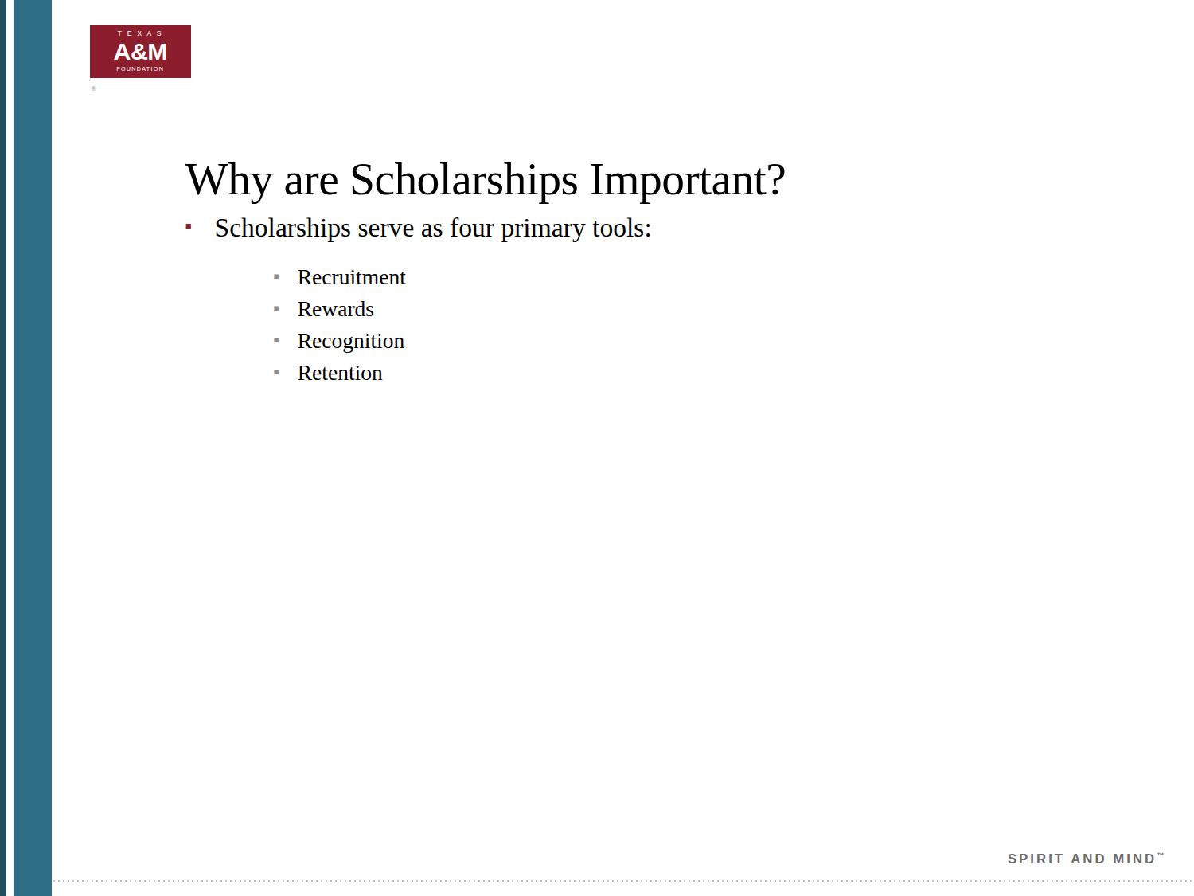T E X A S A&M FOUNDATION
®
Why are Scholarships Important?
Scholarships serve as four primary tools:
Recruitment
Rewards
Recognition
Retention
SPIRIT AND MIND™